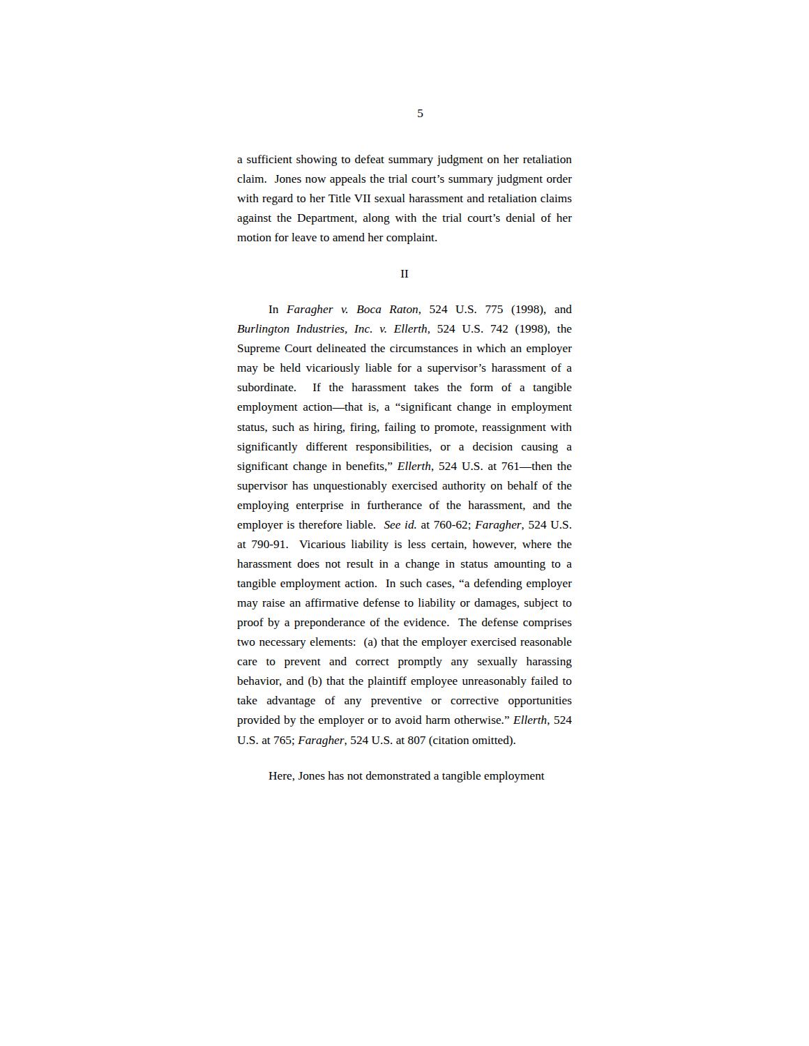5
a sufficient showing to defeat summary judgment on her retaliation claim. Jones now appeals the trial court’s summary judgment order with regard to her Title VII sexual harassment and retaliation claims against the Department, along with the trial court’s denial of her motion for leave to amend her complaint.
II
In Faragher v. Boca Raton, 524 U.S. 775 (1998), and Burlington Industries, Inc. v. Ellerth, 524 U.S. 742 (1998), the Supreme Court delineated the circumstances in which an employer may be held vicariously liable for a supervisor’s harassment of a subordinate. If the harassment takes the form of a tangible employment action—that is, a “significant change in employment status, such as hiring, firing, failing to promote, reassignment with significantly different responsibilities, or a decision causing a significant change in benefits,” Ellerth, 524 U.S. at 761—then the supervisor has unquestionably exercised authority on behalf of the employing enterprise in furtherance of the harassment, and the employer is therefore liable. See id. at 760-62; Faragher, 524 U.S. at 790-91. Vicarious liability is less certain, however, where the harassment does not result in a change in status amounting to a tangible employment action. In such cases, “a defending employer may raise an affirmative defense to liability or damages, subject to proof by a preponderance of the evidence. The defense comprises two necessary elements: (a) that the employer exercised reasonable care to prevent and correct promptly any sexually harassing behavior, and (b) that the plaintiff employee unreasonably failed to take advantage of any preventive or corrective opportunities provided by the employer or to avoid harm otherwise.” Ellerth, 524 U.S. at 765; Faragher, 524 U.S. at 807 (citation omitted).
Here, Jones has not demonstrated a tangible employment